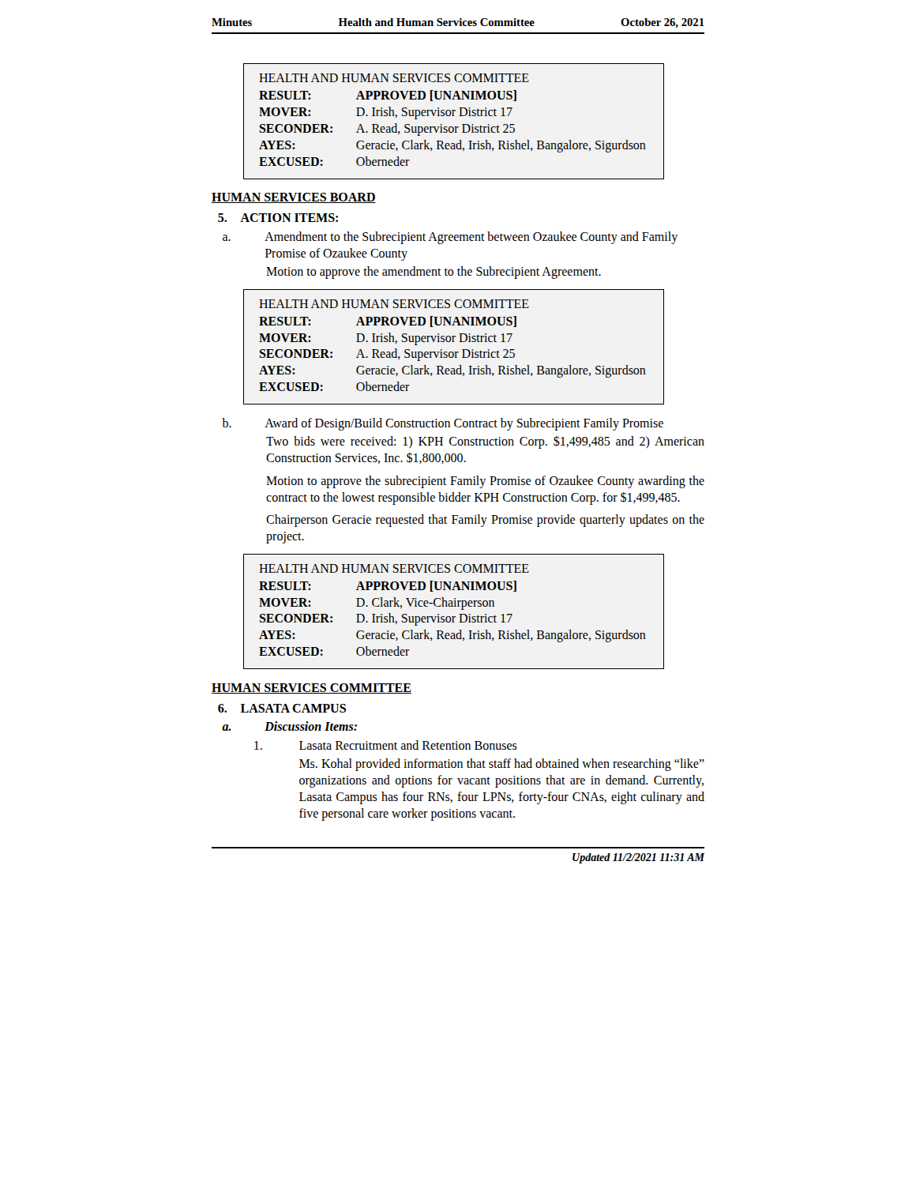Minutes
Health and Human Services Committee
October 26, 2021
HEALTH AND HUMAN SERVICES COMMITTEE
RESULT: APPROVED [UNANIMOUS]
MOVER: D. Irish, Supervisor District 17
SECONDER: A. Read, Supervisor District 25
AYES: Geracie, Clark, Read, Irish, Rishel, Bangalore, Sigurdson
EXCUSED: Oberneder
HUMAN SERVICES BOARD
5. ACTION ITEMS:
a. Amendment to the Subrecipient Agreement between Ozaukee County and Family Promise of Ozaukee County
Motion to approve the amendment to the Subrecipient Agreement.
HEALTH AND HUMAN SERVICES COMMITTEE
RESULT: APPROVED [UNANIMOUS]
MOVER: D. Irish, Supervisor District 17
SECONDER: A. Read, Supervisor District 25
AYES: Geracie, Clark, Read, Irish, Rishel, Bangalore, Sigurdson
EXCUSED: Oberneder
b. Award of Design/Build Construction Contract by Subrecipient Family Promise
Two bids were received: 1) KPH Construction Corp. $1,499,485 and 2) American Construction Services, Inc. $1,800,000.
Motion to approve the subrecipient Family Promise of Ozaukee County awarding the contract to the lowest responsible bidder KPH Construction Corp. for $1,499,485.
Chairperson Geracie requested that Family Promise provide quarterly updates on the project.
HEALTH AND HUMAN SERVICES COMMITTEE
RESULT: APPROVED [UNANIMOUS]
MOVER: D. Clark, Vice-Chairperson
SECONDER: D. Irish, Supervisor District 17
AYES: Geracie, Clark, Read, Irish, Rishel, Bangalore, Sigurdson
EXCUSED: Oberneder
HUMAN SERVICES COMMITTEE
6. LASATA CAMPUS
a. Discussion Items:
1. Lasata Recruitment and Retention Bonuses
Ms. Kohal provided information that staff had obtained when researching “like” organizations and options for vacant positions that are in demand. Currently, Lasata Campus has four RNs, four LPNs, forty-four CNAs, eight culinary and five personal care worker positions vacant.
Updated 11/2/2021 11:31 AM